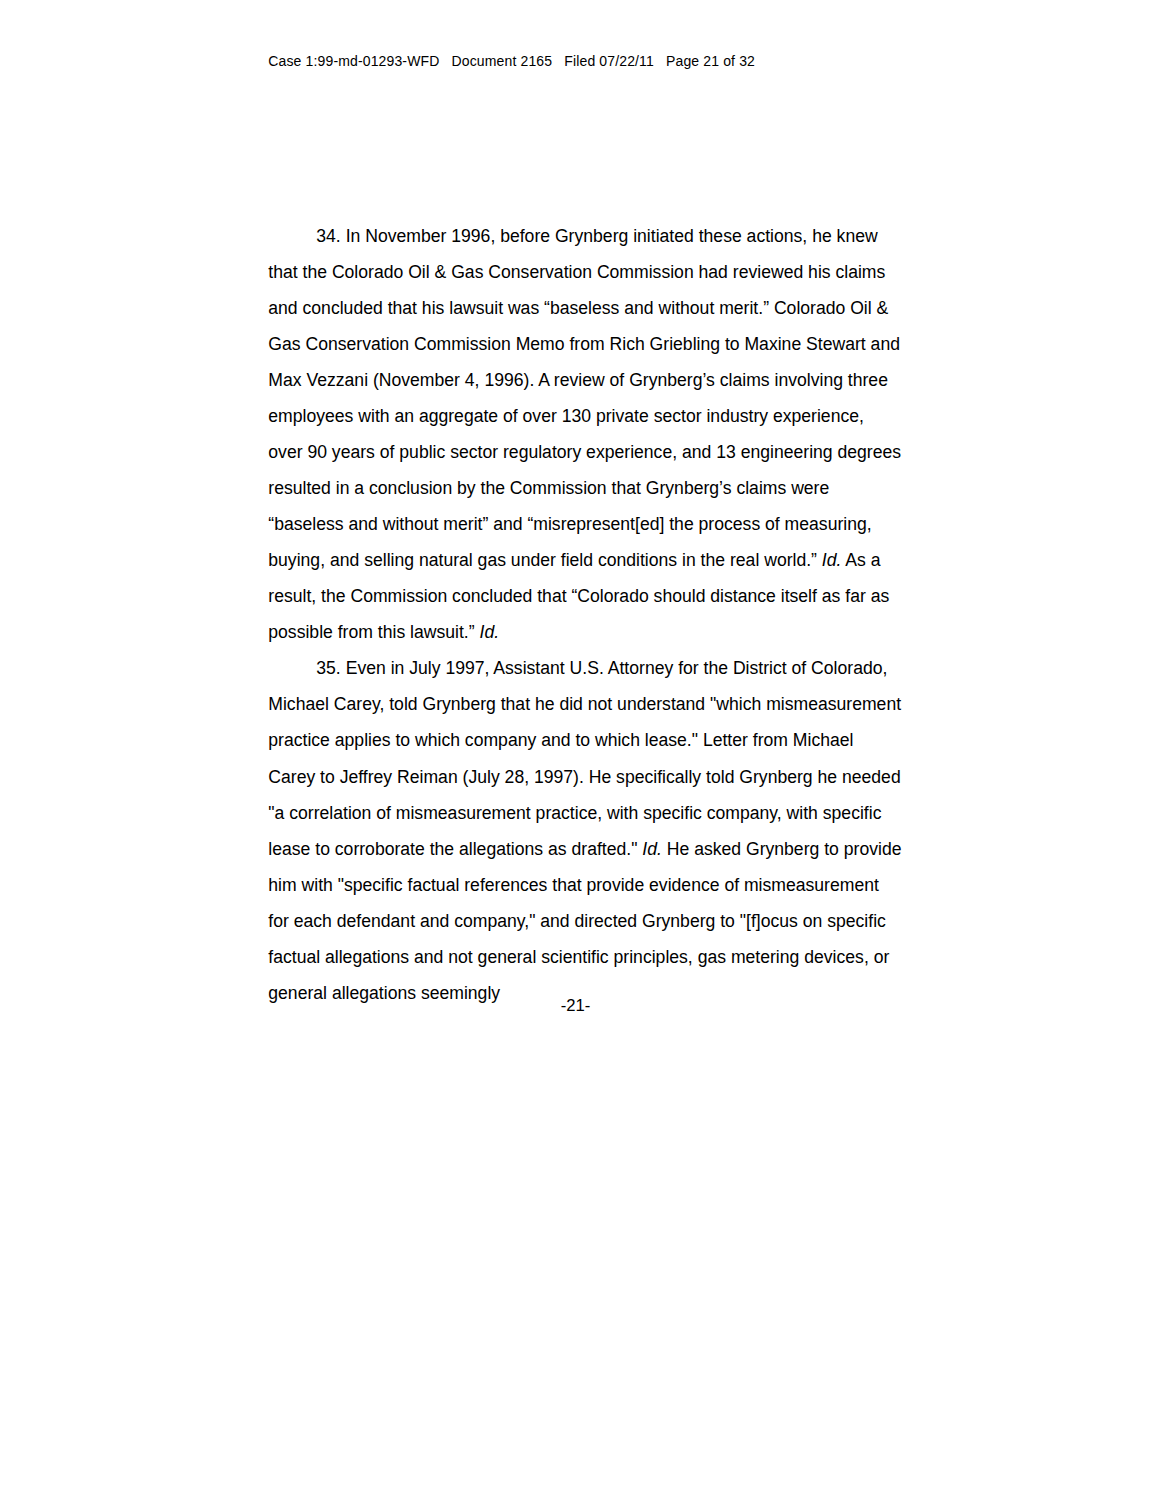Case 1:99-md-01293-WFD Document 2165 Filed 07/22/11 Page 21 of 32
34. In November 1996, before Grynberg initiated these actions, he knew that the Colorado Oil & Gas Conservation Commission had reviewed his claims and concluded that his lawsuit was “baseless and without merit.” Colorado Oil & Gas Conservation Commission Memo from Rich Griebling to Maxine Stewart and Max Vezzani (November 4, 1996). A review of Grynberg’s claims involving three employees with an aggregate of over 130 private sector industry experience, over 90 years of public sector regulatory experience, and 13 engineering degrees resulted in a conclusion by the Commission that Grynberg’s claims were “baseless and without merit” and “misrepresent[ed] the process of measuring, buying, and selling natural gas under field conditions in the real world.” Id. As a result, the Commission concluded that “Colorado should distance itself as far as possible from this lawsuit.” Id.
35. Even in July 1997, Assistant U.S. Attorney for the District of Colorado, Michael Carey, told Grynberg that he did not understand "which mismeasurement practice applies to which company and to which lease." Letter from Michael Carey to Jeffrey Reiman (July 28, 1997). He specifically told Grynberg he needed "a correlation of mismeasurement practice, with specific company, with specific lease to corroborate the allegations as drafted." Id. He asked Grynberg to provide him with "specific factual references that provide evidence of mismeasurement for each defendant and company," and directed Grynberg to "[f]ocus on specific factual allegations and not general scientific principles, gas metering devices, or general allegations seemingly
-21-